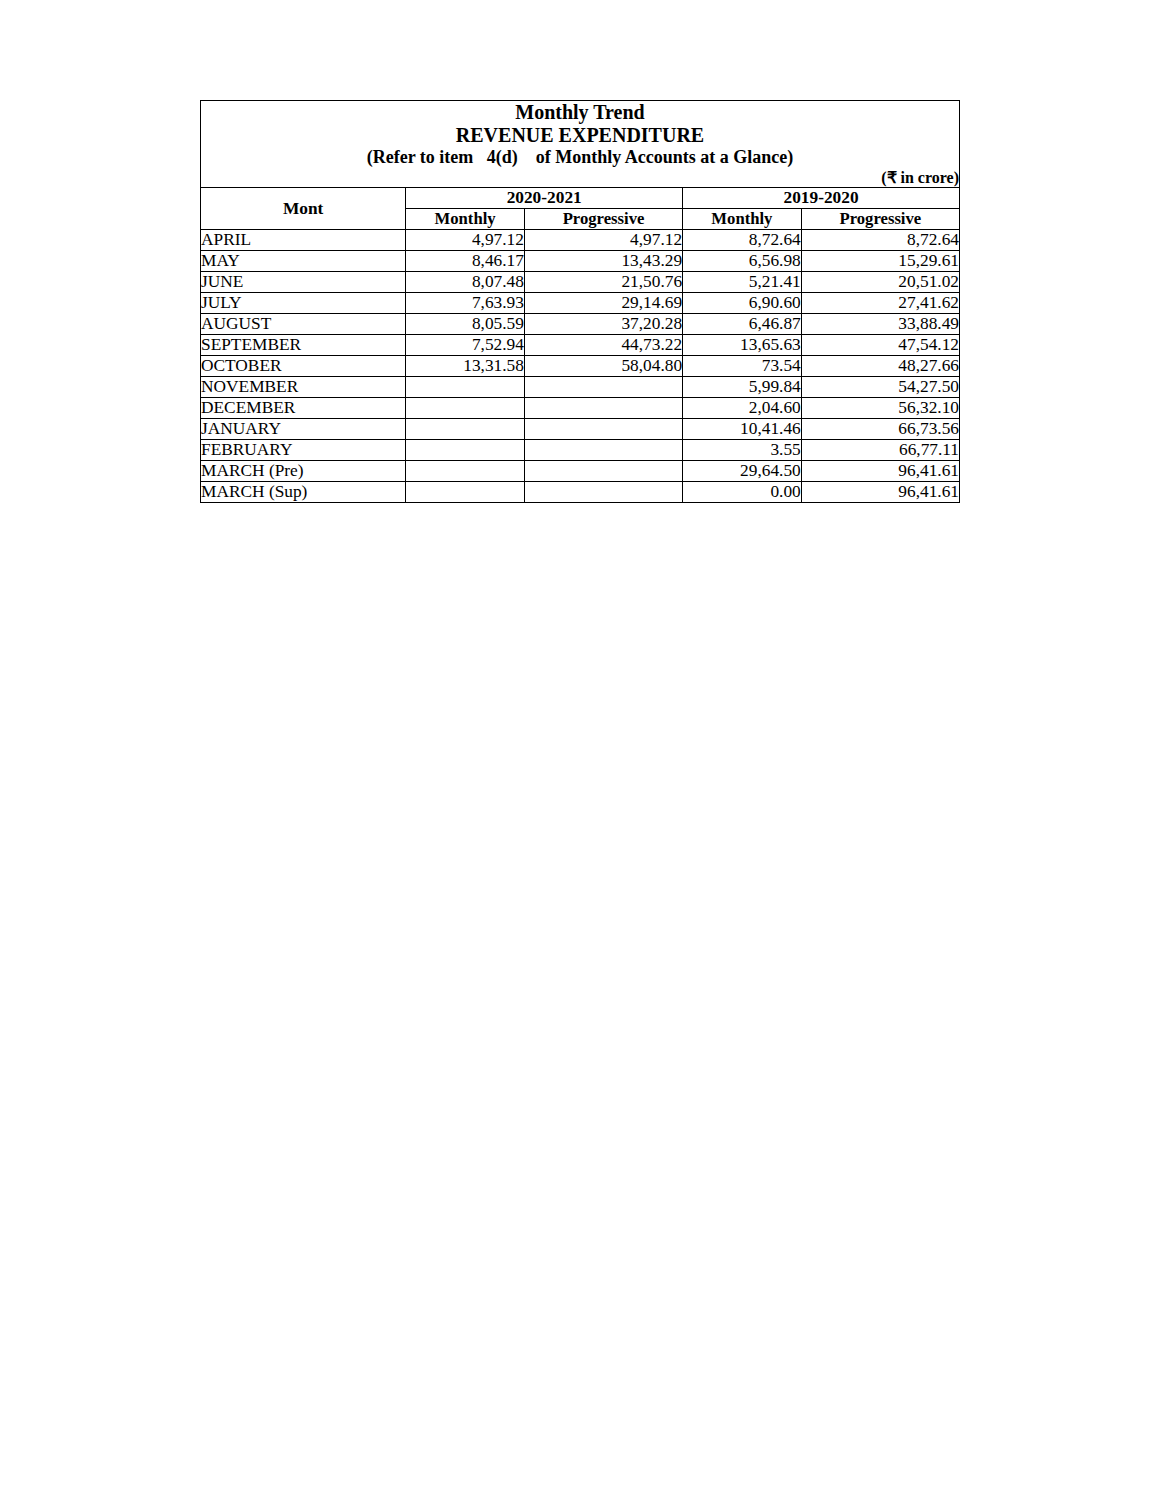| Monthly Trend |
| REVENUE EXPENDITURE |
| (Refer to item 4(d) of Monthly Accounts at a Glance) |
| ( ₹ in crore) |
| Mont | 2020-2021 | 2019-2020 |
| Monthly | Progressive | Monthly | Progressive |
| APRIL | 4,97.12 | 4,97.12 | 8,72.64 | 8,72.64 |
| MAY | 8,46.17 | 13,43.29 | 6,56.98 | 15,29.61 |
| JUNE | 8,07.48 | 21,50.76 | 5,21.41 | 20,51.02 |
| JULY | 7,63.93 | 29,14.69 | 6,90.60 | 27,41.62 |
| AUGUST | 8,05.59 | 37,20.28 | 6,46.87 | 33,88.49 |
| SEPTEMBER | 7,52.94 | 44,73.22 | 13,65.63 | 47,54.12 |
| OCTOBER | 13,31.58 | 58,04.80 | 73.54 | 48,27.66 |
| NOVEMBER | | | 5,99.84 | 54,27.50 |
| DECEMBER | | | 2,04.60 | 56,32.10 |
| JANUARY | | | 10,41.46 | 66,73.56 |
| FEBRUARY | | | 3.55 | 66,77.11 |
| MARCH (Pre) | | | 29,64.50 | 96,41.61 |
| MARCH (Sup) | | | 0.00 | 96,41.61 |